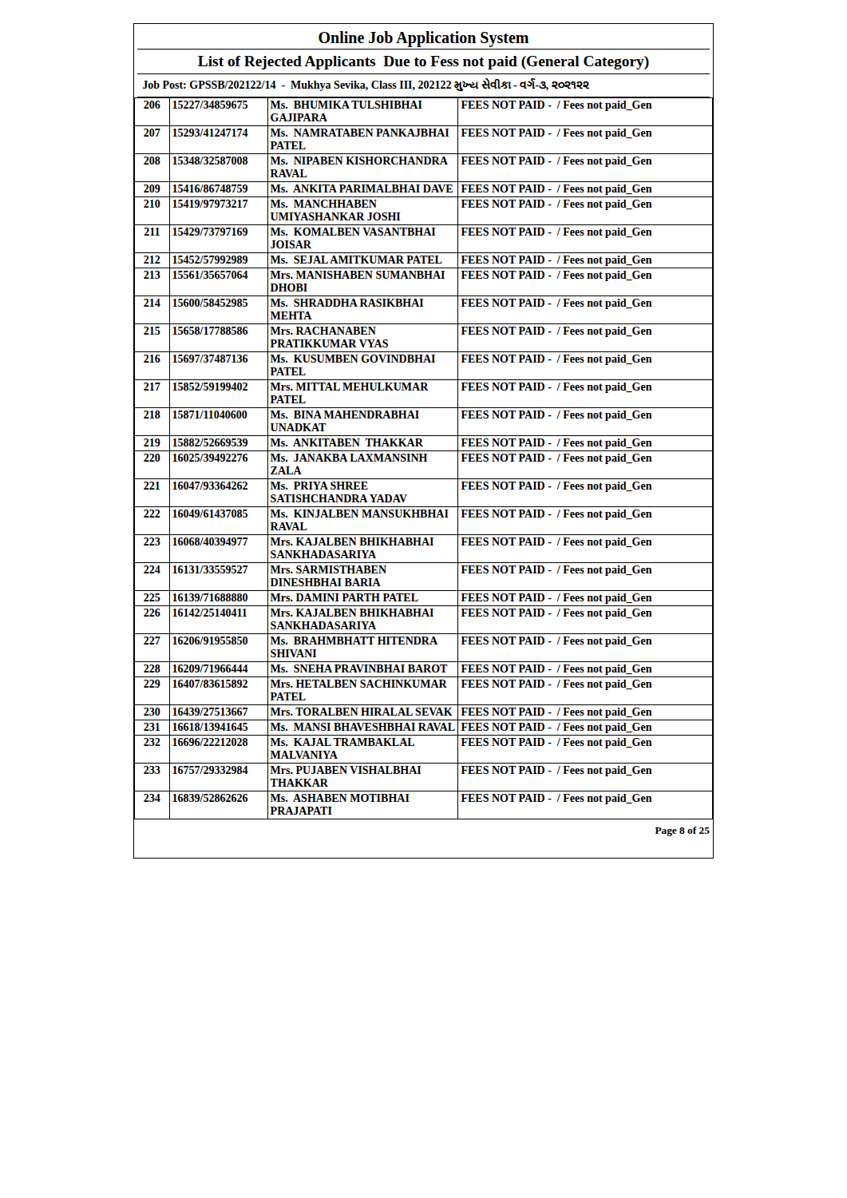Online Job Application System
List of Rejected Applicants Due to Fess not paid (General Category)
Job Post: GPSSB/202122/14 - Mukhya Sevika, Class III, 202122 મુખ્ય સેવીકા - વર્ગ-૩, ૨૦૨૧૨૨
| 206 | 15227/34859675 | Ms. BHUMIKA TULSHIBHAI GAJIPARA | FEES NOT PAID - / Fees not paid_Gen |
| 207 | 15293/41247174 | Ms. NAMRATABEN PANKAJBHAI PATEL | FEES NOT PAID - / Fees not paid_Gen |
| 208 | 15348/32587008 | Ms. NIPABEN KISHORCHANDRA RAVAL | FEES NOT PAID - / Fees not paid_Gen |
| 209 | 15416/86748759 | Ms. ANKITA PARIMALBHAI DAVE | FEES NOT PAID - / Fees not paid_Gen |
| 210 | 15419/97973217 | Ms. MANCHHABEN UMIYASHANKAR JOSHI | FEES NOT PAID - / Fees not paid_Gen |
| 211 | 15429/73797169 | Ms. KOMALBEN VASANTBHAI JOISAR | FEES NOT PAID - / Fees not paid_Gen |
| 212 | 15452/57992989 | Ms. SEJAL AMITKUMAR PATEL | FEES NOT PAID - / Fees not paid_Gen |
| 213 | 15561/35657064 | Mrs. MANISHABEN SUMANBHAI DHOBI | FEES NOT PAID - / Fees not paid_Gen |
| 214 | 15600/58452985 | Ms. SHRADDHA RASIKBHAI MEHTA | FEES NOT PAID - / Fees not paid_Gen |
| 215 | 15658/17788586 | Mrs. RACHANABEN PRATIKKUMAR VYAS | FEES NOT PAID - / Fees not paid_Gen |
| 216 | 15697/37487136 | Ms. KUSUMBEN GOVINDBHAI PATEL | FEES NOT PAID - / Fees not paid_Gen |
| 217 | 15852/59199402 | Mrs. MITTAL MEHULKUMAR PATEL | FEES NOT PAID - / Fees not paid_Gen |
| 218 | 15871/11040600 | Ms. BINA MAHENDRABHAI UNADKAT | FEES NOT PAID - / Fees not paid_Gen |
| 219 | 15882/52669539 | Ms. ANKITABEN THAKKAR | FEES NOT PAID - / Fees not paid_Gen |
| 220 | 16025/39492276 | Ms. JANAKBA LAXMANSINH ZALA | FEES NOT PAID - / Fees not paid_Gen |
| 221 | 16047/93364262 | Ms. PRIYA SHREE SATISHCHANDRA YADAV | FEES NOT PAID - / Fees not paid_Gen |
| 222 | 16049/61437085 | Ms. KINJALBEN MANSUKHBHAI RAVAL | FEES NOT PAID - / Fees not paid_Gen |
| 223 | 16068/40394977 | Mrs. KAJALBEN BHIKHABHAI SANKHADASARIYA | FEES NOT PAID - / Fees not paid_Gen |
| 224 | 16131/33559527 | Mrs. SARMISTHABEN DINESHBHAI BARIA | FEES NOT PAID - / Fees not paid_Gen |
| 225 | 16139/71688880 | Mrs. DAMINI PARTH PATEL | FEES NOT PAID - / Fees not paid_Gen |
| 226 | 16142/25140411 | Mrs. KAJALBEN BHIKHABHAI SANKHADASARIYA | FEES NOT PAID - / Fees not paid_Gen |
| 227 | 16206/91955850 | Ms. BRAHMBHATT HITENDRA SHIVANI | FEES NOT PAID - / Fees not paid_Gen |
| 228 | 16209/71966444 | Ms. SNEHA PRAVINBHAI BAROT | FEES NOT PAID - / Fees not paid_Gen |
| 229 | 16407/83615892 | Mrs. HETALBEN SACHINKUMAR PATEL | FEES NOT PAID - / Fees not paid_Gen |
| 230 | 16439/27513667 | Mrs. TORALBEN HIRALAL SEVAK | FEES NOT PAID - / Fees not paid_Gen |
| 231 | 16618/13941645 | Ms. MANSI BHAVESHBHAI RAVAL | FEES NOT PAID - / Fees not paid_Gen |
| 232 | 16696/22212028 | Ms. KAJAL TRAMBAKLAL MALVANIYA | FEES NOT PAID - / Fees not paid_Gen |
| 233 | 16757/29332984 | Mrs. PUJABEN VISHALBHAI THAKKAR | FEES NOT PAID - / Fees not paid_Gen |
| 234 | 16839/52862626 | Ms. ASHABEN MOTIBHAI PRAJAPATI | FEES NOT PAID - / Fees not paid_Gen |
Page 8 of 25